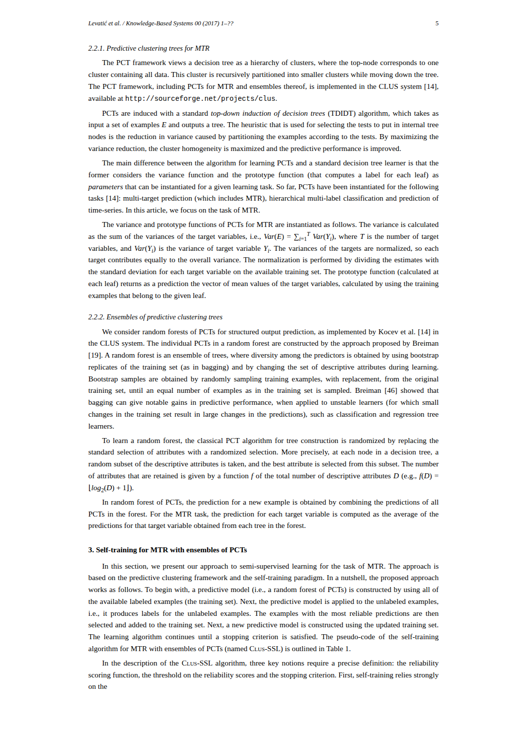Levatić et al. / Knowledge-Based Systems 00 (2017) 1–?? 5
2.2.1. Predictive clustering trees for MTR
The PCT framework views a decision tree as a hierarchy of clusters, where the top-node corresponds to one cluster containing all data. This cluster is recursively partitioned into smaller clusters while moving down the tree. The PCT framework, including PCTs for MTR and ensembles thereof, is implemented in the CLUS system [14], available at http://sourceforge.net/projects/clus.
PCTs are induced with a standard top-down induction of decision trees (TDIDT) algorithm, which takes as input a set of examples E and outputs a tree. The heuristic that is used for selecting the tests to put in internal tree nodes is the reduction in variance caused by partitioning the examples according to the tests. By maximizing the variance reduction, the cluster homogeneity is maximized and the predictive performance is improved.
The main difference between the algorithm for learning PCTs and a standard decision tree learner is that the former considers the variance function and the prototype function (that computes a label for each leaf) as parameters that can be instantiated for a given learning task. So far, PCTs have been instantiated for the following tasks [14]: multi-target prediction (which includes MTR), hierarchical multi-label classification and prediction of time-series. In this article, we focus on the task of MTR.
The variance and prototype functions of PCTs for MTR are instantiated as follows. The variance is calculated as the sum of the variances of the target variables, i.e., Var(E) = ∑i=1T Var(Yi), where T is the number of target variables, and Var(Yi) is the variance of target variable Yi. The variances of the targets are normalized, so each target contributes equally to the overall variance. The normalization is performed by dividing the estimates with the standard deviation for each target variable on the available training set. The prototype function (calculated at each leaf) returns as a prediction the vector of mean values of the target variables, calculated by using the training examples that belong to the given leaf.
2.2.2. Ensembles of predictive clustering trees
We consider random forests of PCTs for structured output prediction, as implemented by Kocev et al. [14] in the CLUS system. The individual PCTs in a random forest are constructed by the approach proposed by Breiman [19]. A random forest is an ensemble of trees, where diversity among the predictors is obtained by using bootstrap replicates of the training set (as in bagging) and by changing the set of descriptive attributes during learning. Bootstrap samples are obtained by randomly sampling training examples, with replacement, from the original training set, until an equal number of examples as in the training set is sampled. Breiman [46] showed that bagging can give notable gains in predictive performance, when applied to unstable learners (for which small changes in the training set result in large changes in the predictions), such as classification and regression tree learners.
To learn a random forest, the classical PCT algorithm for tree construction is randomized by replacing the standard selection of attributes with a randomized selection. More precisely, at each node in a decision tree, a random subset of the descriptive attributes is taken, and the best attribute is selected from this subset. The number of attributes that are retained is given by a function f of the total number of descriptive attributes D (e.g., f(D) = ⌊log2(D) + 1⌋).
In random forest of PCTs, the prediction for a new example is obtained by combining the predictions of all PCTs in the forest. For the MTR task, the prediction for each target variable is computed as the average of the predictions for that target variable obtained from each tree in the forest.
3. Self-training for MTR with ensembles of PCTs
In this section, we present our approach to semi-supervised learning for the task of MTR. The approach is based on the predictive clustering framework and the self-training paradigm. In a nutshell, the proposed approach works as follows. To begin with, a predictive model (i.e., a random forest of PCTs) is constructed by using all of the available labeled examples (the training set). Next, the predictive model is applied to the unlabeled examples, i.e., it produces labels for the unlabeled examples. The examples with the most reliable predictions are then selected and added to the training set. Next, a new predictive model is constructed using the updated training set. The learning algorithm continues until a stopping criterion is satisfied. The pseudo-code of the self-training algorithm for MTR with ensembles of PCTs (named Clus-SSL) is outlined in Table 1.
In the description of the Clus-SSL algorithm, three key notions require a precise definition: the reliability scoring function, the threshold on the reliability scores and the stopping criterion. First, self-training relies strongly on the